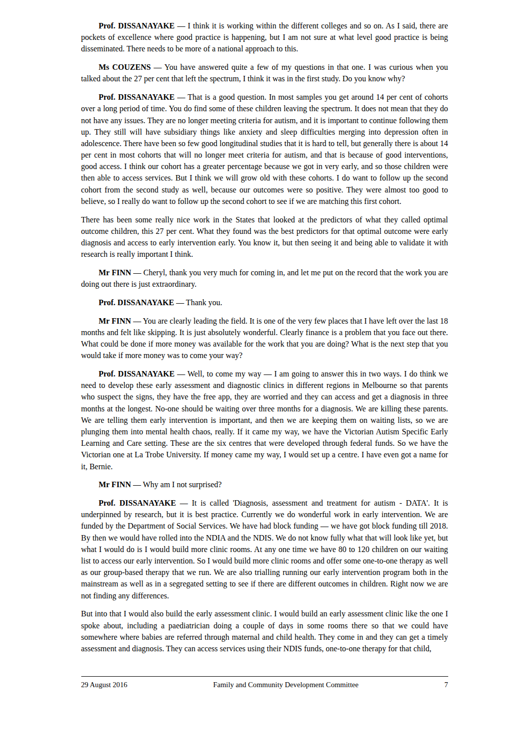Prof. DISSANAYAKE — I think it is working within the different colleges and so on. As I said, there are pockets of excellence where good practice is happening, but I am not sure at what level good practice is being disseminated. There needs to be more of a national approach to this.
Ms COUZENS — You have answered quite a few of my questions in that one. I was curious when you talked about the 27 per cent that left the spectrum, I think it was in the first study. Do you know why?
Prof. DISSANAYAKE — That is a good question. In most samples you get around 14 per cent of cohorts over a long period of time. You do find some of these children leaving the spectrum. It does not mean that they do not have any issues. They are no longer meeting criteria for autism, and it is important to continue following them up. They still will have subsidiary things like anxiety and sleep difficulties merging into depression often in adolescence. There have been so few good longitudinal studies that it is hard to tell, but generally there is about 14 per cent in most cohorts that will no longer meet criteria for autism, and that is because of good interventions, good access. I think our cohort has a greater percentage because we got in very early, and so those children were then able to access services. But I think we will grow old with these cohorts. I do want to follow up the second cohort from the second study as well, because our outcomes were so positive. They were almost too good to believe, so I really do want to follow up the second cohort to see if we are matching this first cohort.
There has been some really nice work in the States that looked at the predictors of what they called optimal outcome children, this 27 per cent. What they found was the best predictors for that optimal outcome were early diagnosis and access to early intervention early. You know it, but then seeing it and being able to validate it with research is really important I think.
Mr FINN — Cheryl, thank you very much for coming in, and let me put on the record that the work you are doing out there is just extraordinary.
Prof. DISSANAYAKE — Thank you.
Mr FINN — You are clearly leading the field. It is one of the very few places that I have left over the last 18 months and felt like skipping. It is just absolutely wonderful. Clearly finance is a problem that you face out there. What could be done if more money was available for the work that you are doing? What is the next step that you would take if more money was to come your way?
Prof. DISSANAYAKE — Well, to come my way — I am going to answer this in two ways. I do think we need to develop these early assessment and diagnostic clinics in different regions in Melbourne so that parents who suspect the signs, they have the free app, they are worried and they can access and get a diagnosis in three months at the longest. No-one should be waiting over three months for a diagnosis. We are killing these parents. We are telling them early intervention is important, and then we are keeping them on waiting lists, so we are plunging them into mental health chaos, really. If it came my way, we have the Victorian Autism Specific Early Learning and Care setting. These are the six centres that were developed through federal funds. So we have the Victorian one at La Trobe University. If money came my way, I would set up a centre. I have even got a name for it, Bernie.
Mr FINN — Why am I not surprised?
Prof. DISSANAYAKE — It is called 'Diagnosis, assessment and treatment for autism - DATA'. It is underpinned by research, but it is best practice. Currently we do wonderful work in early intervention. We are funded by the Department of Social Services. We have had block funding — we have got block funding till 2018. By then we would have rolled into the NDIA and the NDIS. We do not know fully what that will look like yet, but what I would do is I would build more clinic rooms. At any one time we have 80 to 120 children on our waiting list to access our early intervention. So I would build more clinic rooms and offer some one-to-one therapy as well as our group-based therapy that we run. We are also trialling running our early intervention program both in the mainstream as well as in a segregated setting to see if there are different outcomes in children. Right now we are not finding any differences.
But into that I would also build the early assessment clinic. I would build an early assessment clinic like the one I spoke about, including a paediatrician doing a couple of days in some rooms there so that we could have somewhere where babies are referred through maternal and child health. They come in and they can get a timely assessment and diagnosis. They can access services using their NDIS funds, one-to-one therapy for that child,
29 August 2016 Family and Community Development Committee 7